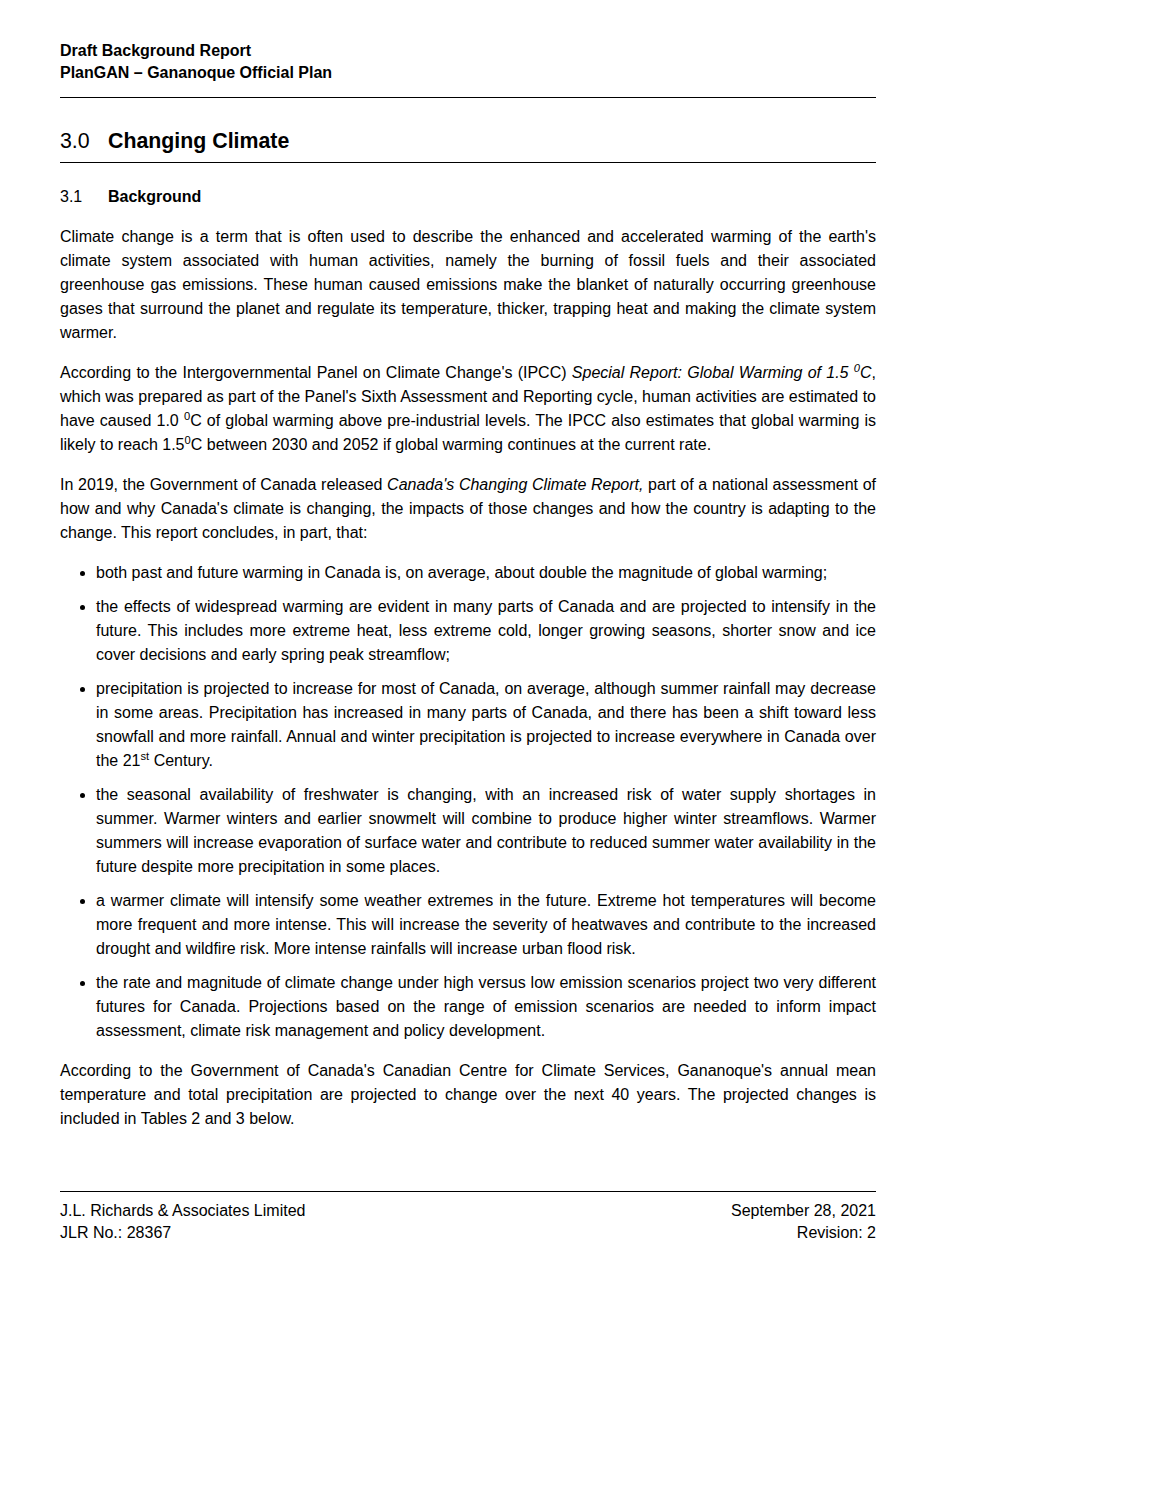Draft Background Report
PlanGAN – Gananoque Official Plan
3.0 Changing Climate
3.1 Background
Climate change is a term that is often used to describe the enhanced and accelerated warming of the earth's climate system associated with human activities, namely the burning of fossil fuels and their associated greenhouse gas emissions. These human caused emissions make the blanket of naturally occurring greenhouse gases that surround the planet and regulate its temperature, thicker, trapping heat and making the climate system warmer.
According to the Intergovernmental Panel on Climate Change's (IPCC) Special Report: Global Warming of 1.5 0C, which was prepared as part of the Panel's Sixth Assessment and Reporting cycle, human activities are estimated to have caused 1.0 0C of global warming above pre-industrial levels. The IPCC also estimates that global warming is likely to reach 1.50C between 2030 and 2052 if global warming continues at the current rate.
In 2019, the Government of Canada released Canada's Changing Climate Report, part of a national assessment of how and why Canada's climate is changing, the impacts of those changes and how the country is adapting to the change. This report concludes, in part, that:
both past and future warming in Canada is, on average, about double the magnitude of global warming;
the effects of widespread warming are evident in many parts of Canada and are projected to intensify in the future. This includes more extreme heat, less extreme cold, longer growing seasons, shorter snow and ice cover decisions and early spring peak streamflow;
precipitation is projected to increase for most of Canada, on average, although summer rainfall may decrease in some areas. Precipitation has increased in many parts of Canada, and there has been a shift toward less snowfall and more rainfall. Annual and winter precipitation is projected to increase everywhere in Canada over the 21st Century.
the seasonal availability of freshwater is changing, with an increased risk of water supply shortages in summer. Warmer winters and earlier snowmelt will combine to produce higher winter streamflows. Warmer summers will increase evaporation of surface water and contribute to reduced summer water availability in the future despite more precipitation in some places.
a warmer climate will intensify some weather extremes in the future. Extreme hot temperatures will become more frequent and more intense. This will increase the severity of heatwaves and contribute to the increased drought and wildfire risk. More intense rainfalls will increase urban flood risk.
the rate and magnitude of climate change under high versus low emission scenarios project two very different futures for Canada. Projections based on the range of emission scenarios are needed to inform impact assessment, climate risk management and policy development.
According to the Government of Canada's Canadian Centre for Climate Services, Gananoque's annual mean temperature and total precipitation are projected to change over the next 40 years. The projected changes is included in Tables 2 and 3 below.
J.L. Richards & Associates Limited
JLR No.: 28367
September 28, 2021
Revision: 2